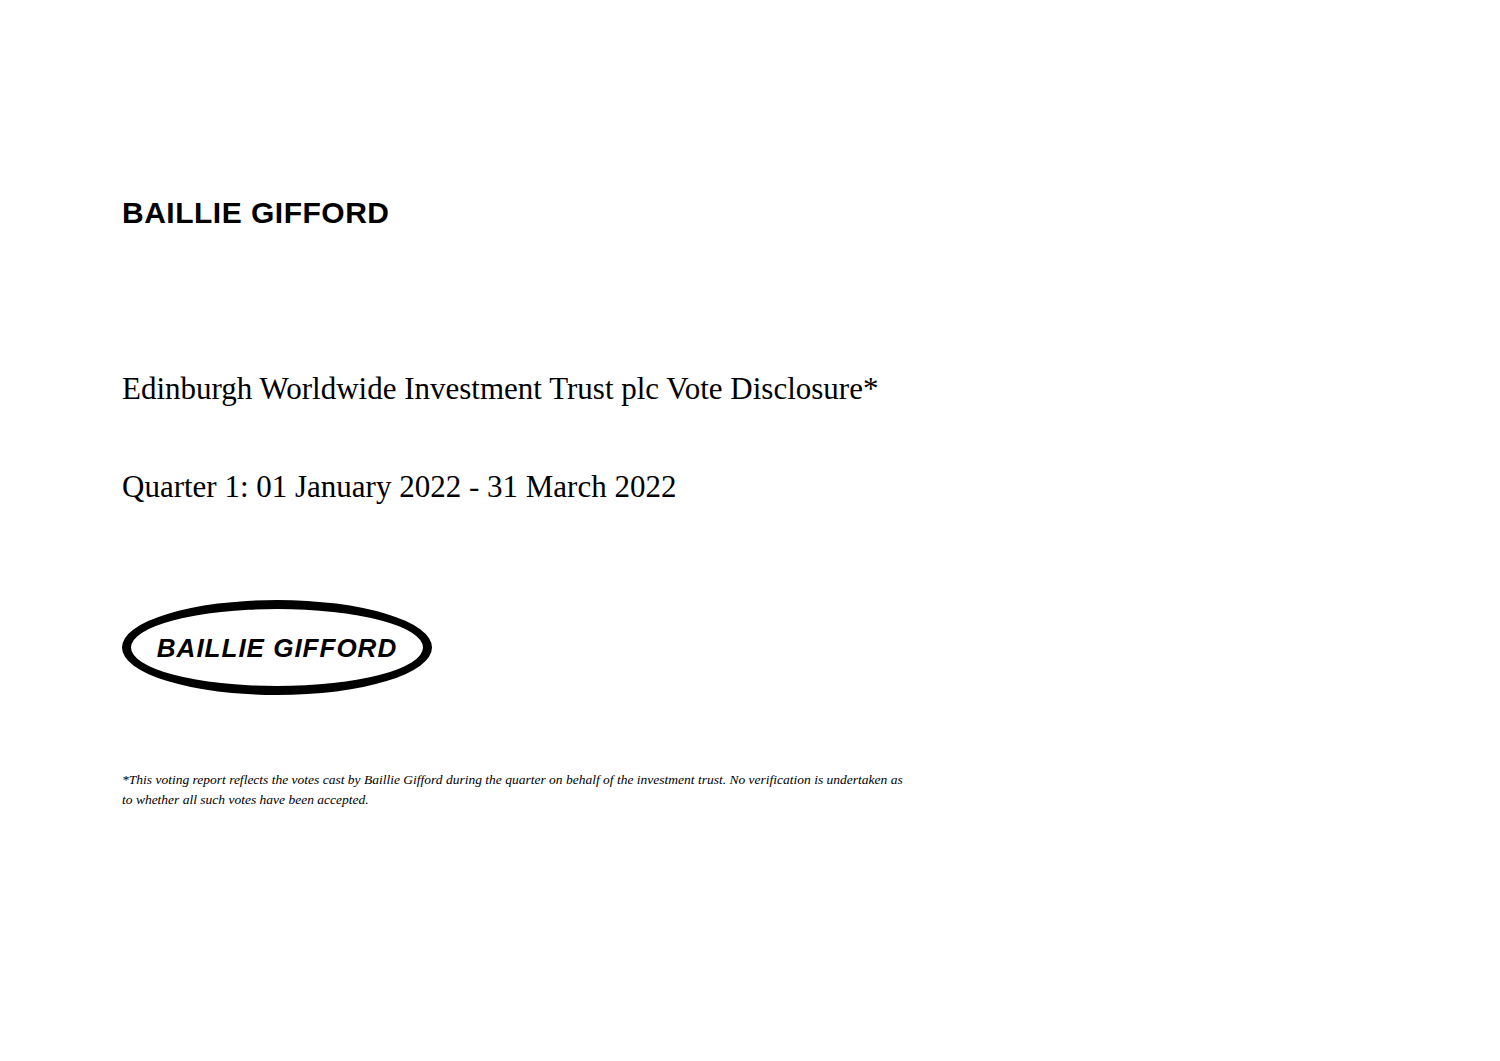BAILLIE GIFFORD
Edinburgh Worldwide Investment Trust plc Vote Disclosure*
Quarter 1: 01 January 2022 - 31 March 2022
BAILLIE GIFFORD
*This voting report reflects the votes cast by Baillie Gifford during the quarter on behalf of the investment trust. No verification is undertaken as to whether all such votes have been accepted.